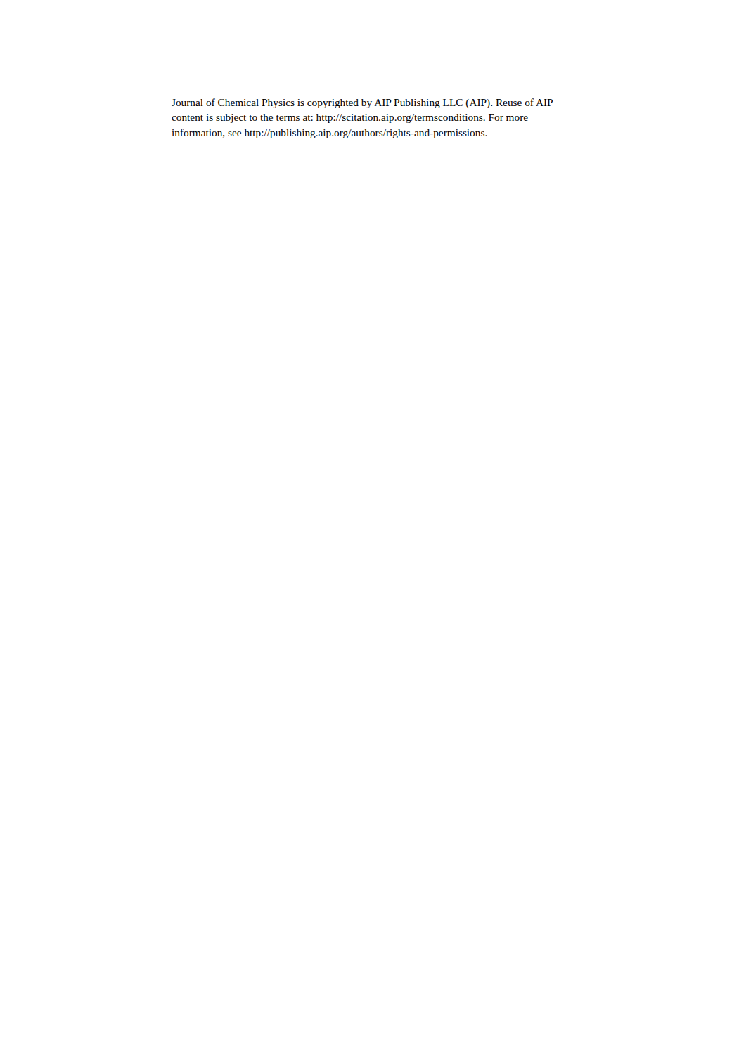Journal of Chemical Physics is copyrighted by AIP Publishing LLC (AIP). Reuse of AIP content is subject to the terms at: http://scitation.aip.org/termsconditions. For more information, see http://publishing.aip.org/authors/rights-and-permissions.